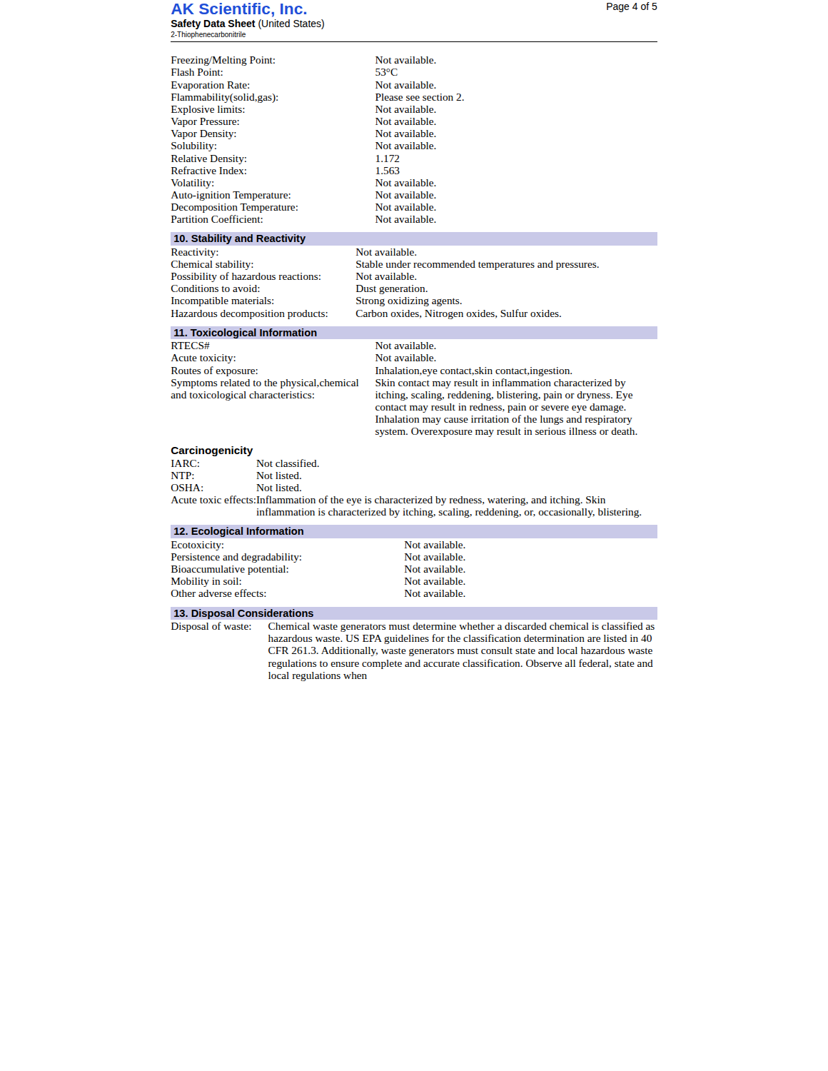Page 4 of 5
AK Scientific, Inc.
Safety Data Sheet (United States)
2-Thiophenecarbonitrile
| Freezing/Melting Point: | Not available. |
| Flash Point: | 53°C |
| Evaporation Rate: | Not available. |
| Flammability(solid,gas): | Please see section 2. |
| Explosive limits: | Not available. |
| Vapor Pressure: | Not available. |
| Vapor Density: | Not available. |
| Solubility: | Not available. |
| Relative Density: | 1.172 |
| Refractive Index: | 1.563 |
| Volatility: | Not available. |
| Auto-ignition Temperature: | Not available. |
| Decomposition Temperature: | Not available. |
| Partition Coefficient: | Not available. |
10. Stability and Reactivity
| Reactivity: | Not available. |
| Chemical stability: | Stable under recommended temperatures and pressures. |
| Possibility of hazardous reactions: | Not available. |
| Conditions to avoid: | Dust generation. |
| Incompatible materials: | Strong oxidizing agents. |
| Hazardous decomposition products: | Carbon oxides, Nitrogen oxides, Sulfur oxides. |
11. Toxicological Information
| RTECS# | Not available. |
| Acute toxicity: | Not available. |
| Routes of exposure: | Inhalation,eye contact,skin contact,ingestion. |
| Symptoms related to the physical,chemical and toxicological characteristics: | Skin contact may result in inflammation characterized by itching, scaling, reddening, blistering, pain or dryness. Eye contact may result in redness, pain or severe eye damage. Inhalation may cause irritation of the lungs and respiratory system. Overexposure may result in serious illness or death. |
Carcinogenicity
| IARC: | Not classified. |
| NTP: | Not listed. |
| OSHA: | Not listed. |
| Acute toxic effects: | Inflammation of the eye is characterized by redness, watering, and itching. Skin inflammation is characterized by itching, scaling, reddening, or, occasionally, blistering. |
12. Ecological Information
| Ecotoxicity: | Not available. |
| Persistence and degradability: | Not available. |
| Bioaccumulative potential: | Not available. |
| Mobility in soil: | Not available. |
| Other adverse effects: | Not available. |
13. Disposal Considerations
| Disposal of waste: | Chemical waste generators must determine whether a discarded chemical is classified as hazardous waste. US EPA guidelines for the classification determination are listed in 40 CFR 261.3. Additionally, waste generators must consult state and local hazardous waste regulations to ensure complete and accurate classification. Observe all federal, state and local regulations when |